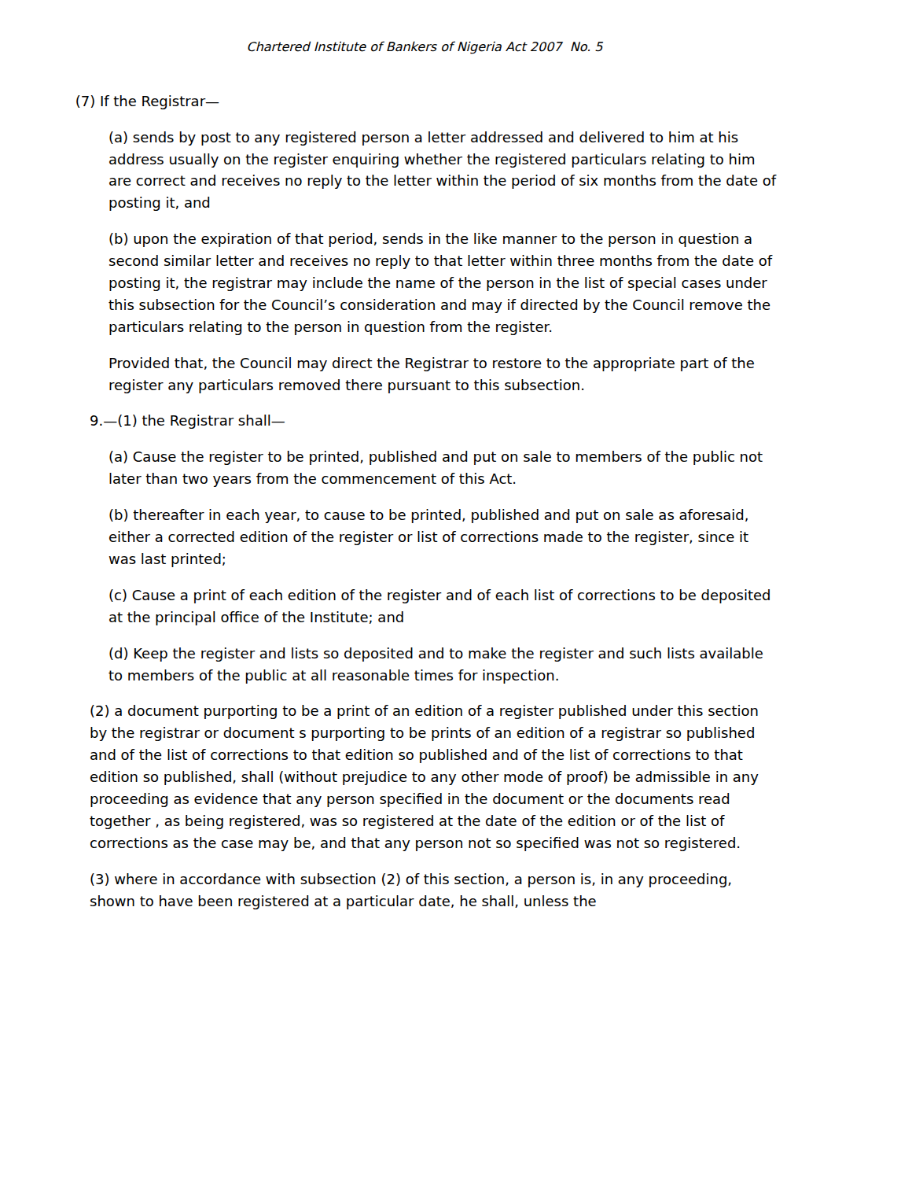Chartered Institute of Bankers of Nigeria Act 2007 No. 5
(7) If the Registrar—
(a) sends by post to any registered person a letter addressed and delivered to him at his address usually on the register enquiring whether the registered particulars relating to him are correct and receives no reply to the letter within the period of six months from the date of posting it, and
(b) upon the expiration of that period, sends in the like manner to the person in question a second similar letter and receives no reply to that letter within three months from the date of posting it, the registrar may include the name of the person in the list of special cases under this subsection for the Council’s consideration and may if directed by the Council remove the particulars relating to the person in question from the register.
Provided that, the Council may direct the Registrar to restore to the appropriate part of the register any particulars removed there pursuant to this subsection.
9.—(1) the Registrar shall—
(a) Cause the register to be printed, published and put on sale to members of the public not later than two years from the commencement of this Act.
(b) thereafter in each year, to cause to be printed, published and put on sale as aforesaid, either a corrected edition of the register or list of corrections made to the register, since it was last printed;
(c) Cause a print of each edition of the register and of each list of corrections to be deposited at the principal office of the Institute; and
(d) Keep the register and lists so deposited and to make the register and such lists available to members of the public at all reasonable times for inspection.
(2) a document purporting to be a print of an edition of a register published under this section by the registrar or document s purporting to be prints of an edition of a registrar so published and of the list of corrections to that edition so published and of the list of corrections to that edition so published, shall (without prejudice to any other mode of proof) be admissible in any proceeding as evidence that any person specified in the document or the documents read together , as being registered, was so registered at the date of the edition or of the list of corrections as the case may be, and that any person not so specified was not so registered.
(3) where in accordance with subsection (2) of this section, a person is, in any proceeding, shown to have been registered at a particular date, he shall, unless the